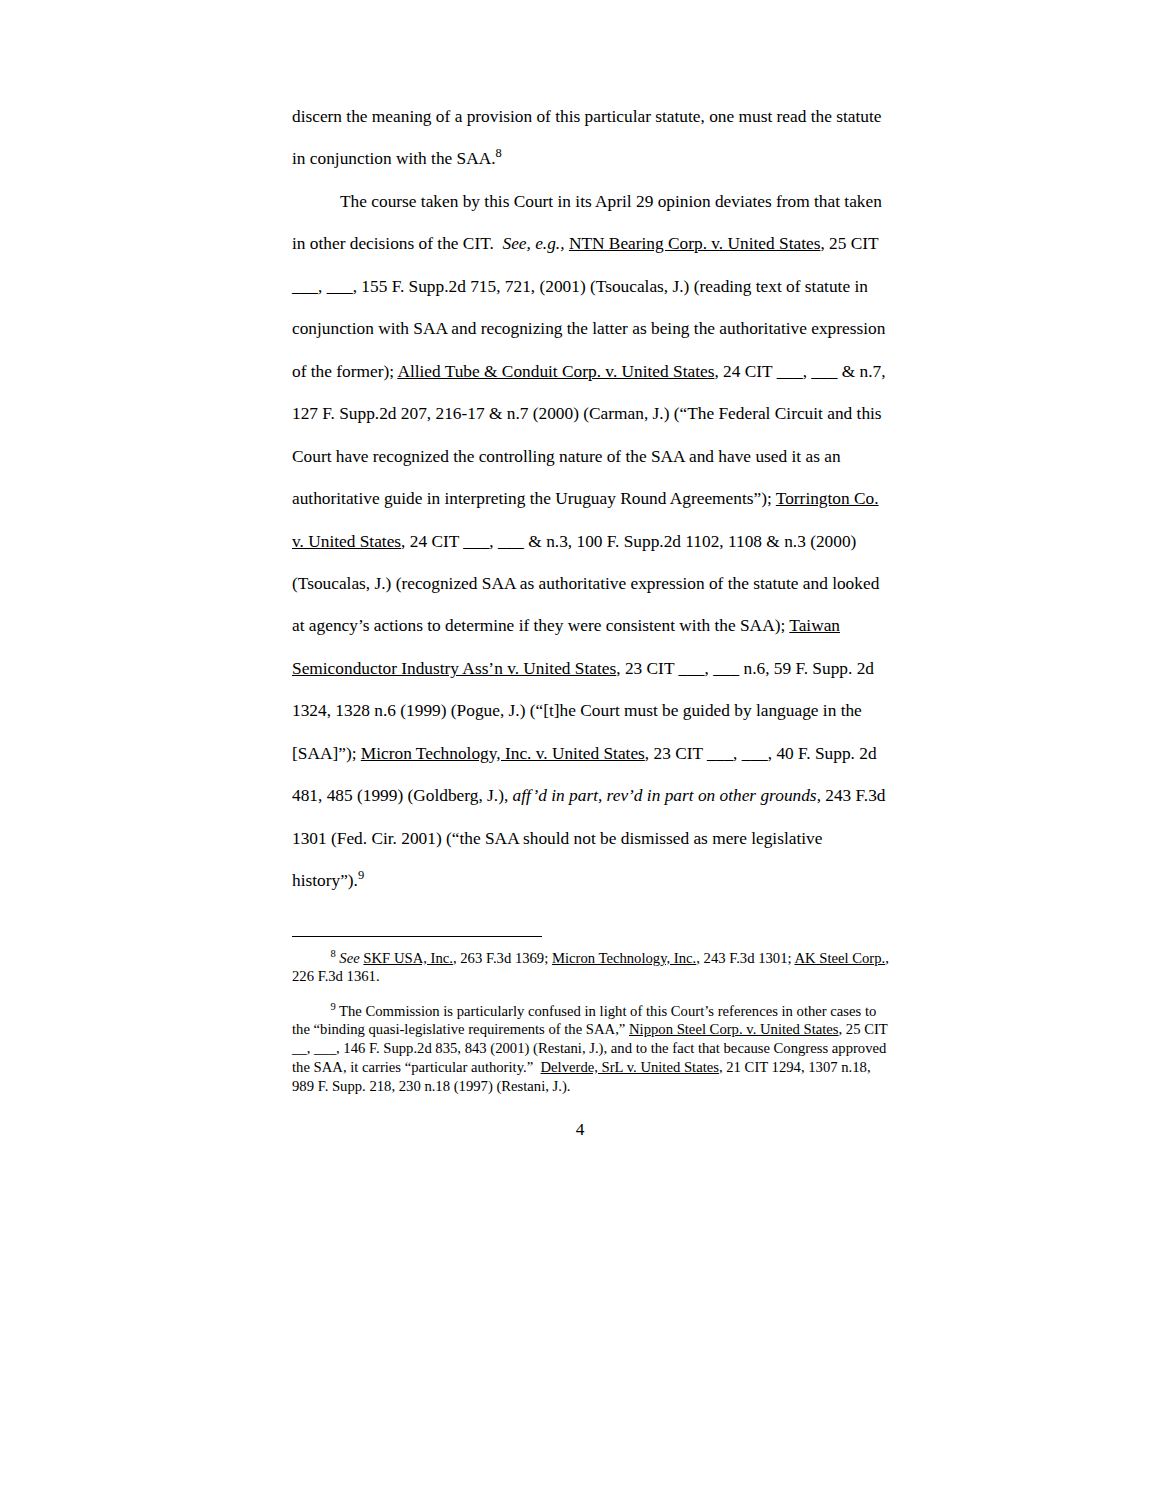discern the meaning of a provision of this particular statute, one must read the statute in conjunction with the SAA.8
The course taken by this Court in its April 29 opinion deviates from that taken in other decisions of the CIT. See, e.g., NTN Bearing Corp. v. United States, 25 CIT ___, ___, 155 F. Supp.2d 715, 721, (2001) (Tsoucalas, J.) (reading text of statute in conjunction with SAA and recognizing the latter as being the authoritative expression of the former); Allied Tube & Conduit Corp. v. United States, 24 CIT ___, ___ & n.7, 127 F. Supp.2d 207, 216-17 & n.7 (2000) (Carman, J.) (“The Federal Circuit and this Court have recognized the controlling nature of the SAA and have used it as an authoritative guide in interpreting the Uruguay Round Agreements”); Torrington Co. v. United States, 24 CIT ___, ___ & n.3, 100 F. Supp.2d 1102, 1108 & n.3 (2000) (Tsoucalas, J.) (recognized SAA as authoritative expression of the statute and looked at agency’s actions to determine if they were consistent with the SAA); Taiwan Semiconductor Industry Ass’n v. United States, 23 CIT ___, ___ n.6, 59 F. Supp. 2d 1324, 1328 n.6 (1999) (Pogue, J.) (“[t]he Court must be guided by language in the [SAA]”); Micron Technology, Inc. v. United States, 23 CIT ___, ___, 40 F. Supp. 2d 481, 485 (1999) (Goldberg, J.), aff’d in part, rev’d in part on other grounds, 243 F.3d 1301 (Fed. Cir. 2001) (“the SAA should not be dismissed as mere legislative history”).9
8 See SKF USA, Inc., 263 F.3d 1369; Micron Technology, Inc., 243 F.3d 1301; AK Steel Corp., 226 F.3d 1361.
9 The Commission is particularly confused in light of this Court’s references in other cases to the “binding quasi-legislative requirements of the SAA,” Nippon Steel Corp. v. United States, 25 CIT __, ___, 146 F. Supp.2d 835, 843 (2001) (Restani, J.), and to the fact that because Congress approved the SAA, it carries “particular authority.” Delverde, SrL v. United States, 21 CIT 1294, 1307 n.18, 989 F. Supp. 218, 230 n.18 (1997) (Restani, J.).
4